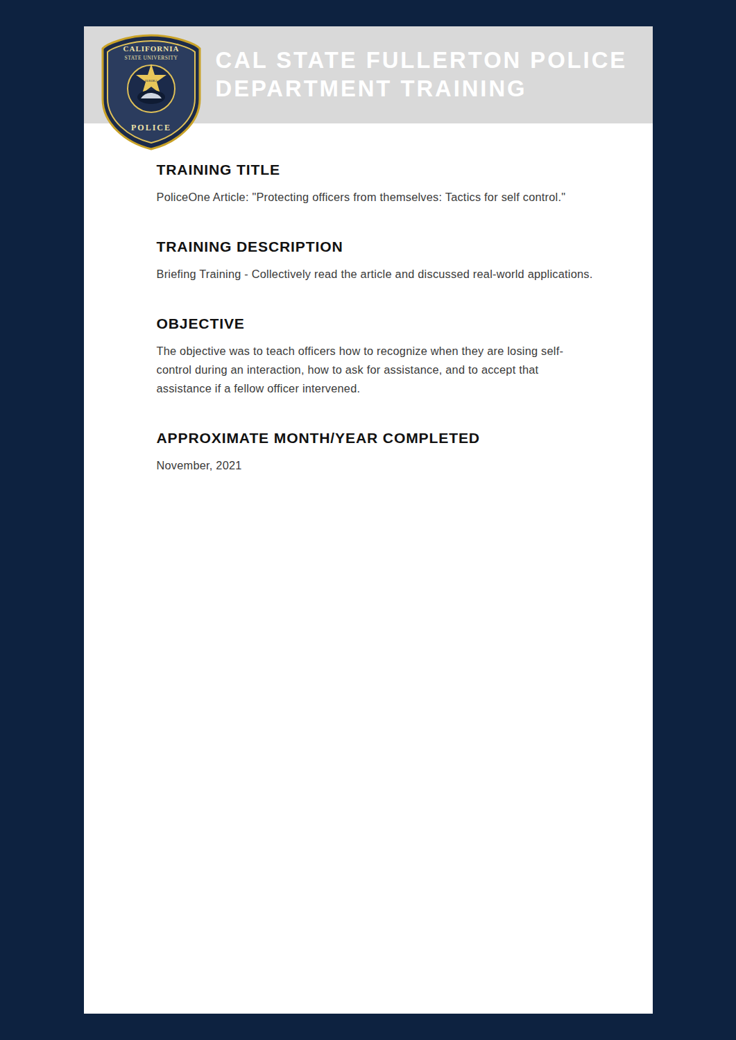CALIFORNIA STATE UNIVERSITY EUREKA POLICE
Cal State Fullerton Police Department Training
Training Title
PoliceOne Article: "Protecting officers from themselves: Tactics for self control."
Training Description
Briefing Training - Collectively read the article and discussed real-world applications.
Objective
The objective was to teach officers how to recognize when they are losing self-control during an interaction, how to ask for assistance, and to accept that assistance if a fellow officer intervened.
Approximate Month/Year Completed
November, 2021